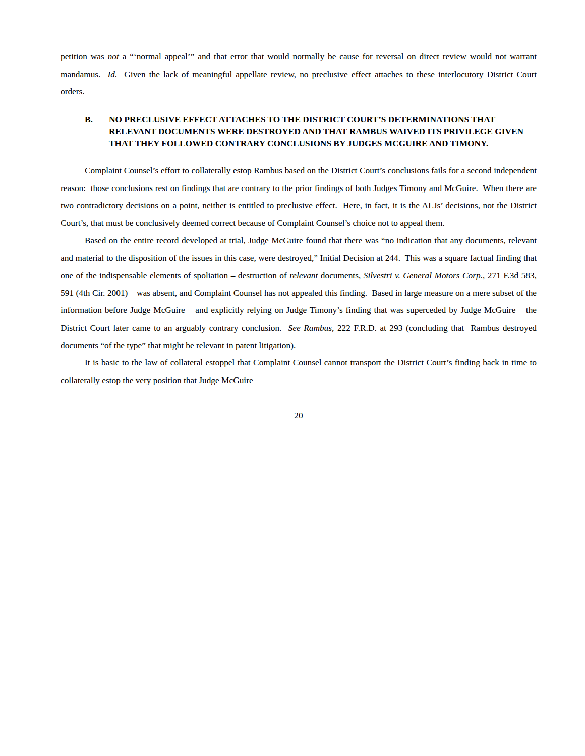petition was not a “‘normal appeal’” and that error that would normally be cause for reversal on direct review would not warrant mandamus. Id. Given the lack of meaningful appellate review, no preclusive effect attaches to these interlocutory District Court orders.
B.
No preclusive effect attaches to the District Court’s determinations that relevant documents were destroyed and that Rambus waived its privilege given that they followed contrary conclusions by Judges McGuire and Timony.
Complaint Counsel’s effort to collaterally estop Rambus based on the District Court’s conclusions fails for a second independent reason: those conclusions rest on findings that are contrary to the prior findings of both Judges Timony and McGuire. When there are two contradictory decisions on a point, neither is entitled to preclusive effect. Here, in fact, it is the ALJs’ decisions, not the District Court’s, that must be conclusively deemed correct because of Complaint Counsel’s choice not to appeal them.
Based on the entire record developed at trial, Judge McGuire found that there was “no indication that any documents, relevant and material to the disposition of the issues in this case, were destroyed,” Initial Decision at 244. This was a square factual finding that one of the indispensable elements of spoliation – destruction of relevant documents, Silvestri v. General Motors Corp., 271 F.3d 583, 591 (4th Cir. 2001) – was absent, and Complaint Counsel has not appealed this finding. Based in large measure on a mere subset of the information before Judge McGuire – and explicitly relying on Judge Timony’s finding that was superceded by Judge McGuire – the District Court later came to an arguably contrary conclusion. See Rambus, 222 F.R.D. at 293 (concluding that Rambus destroyed documents “of the type” that might be relevant in patent litigation).
It is basic to the law of collateral estoppel that Complaint Counsel cannot transport the District Court’s finding back in time to collaterally estop the very position that Judge McGuire
20